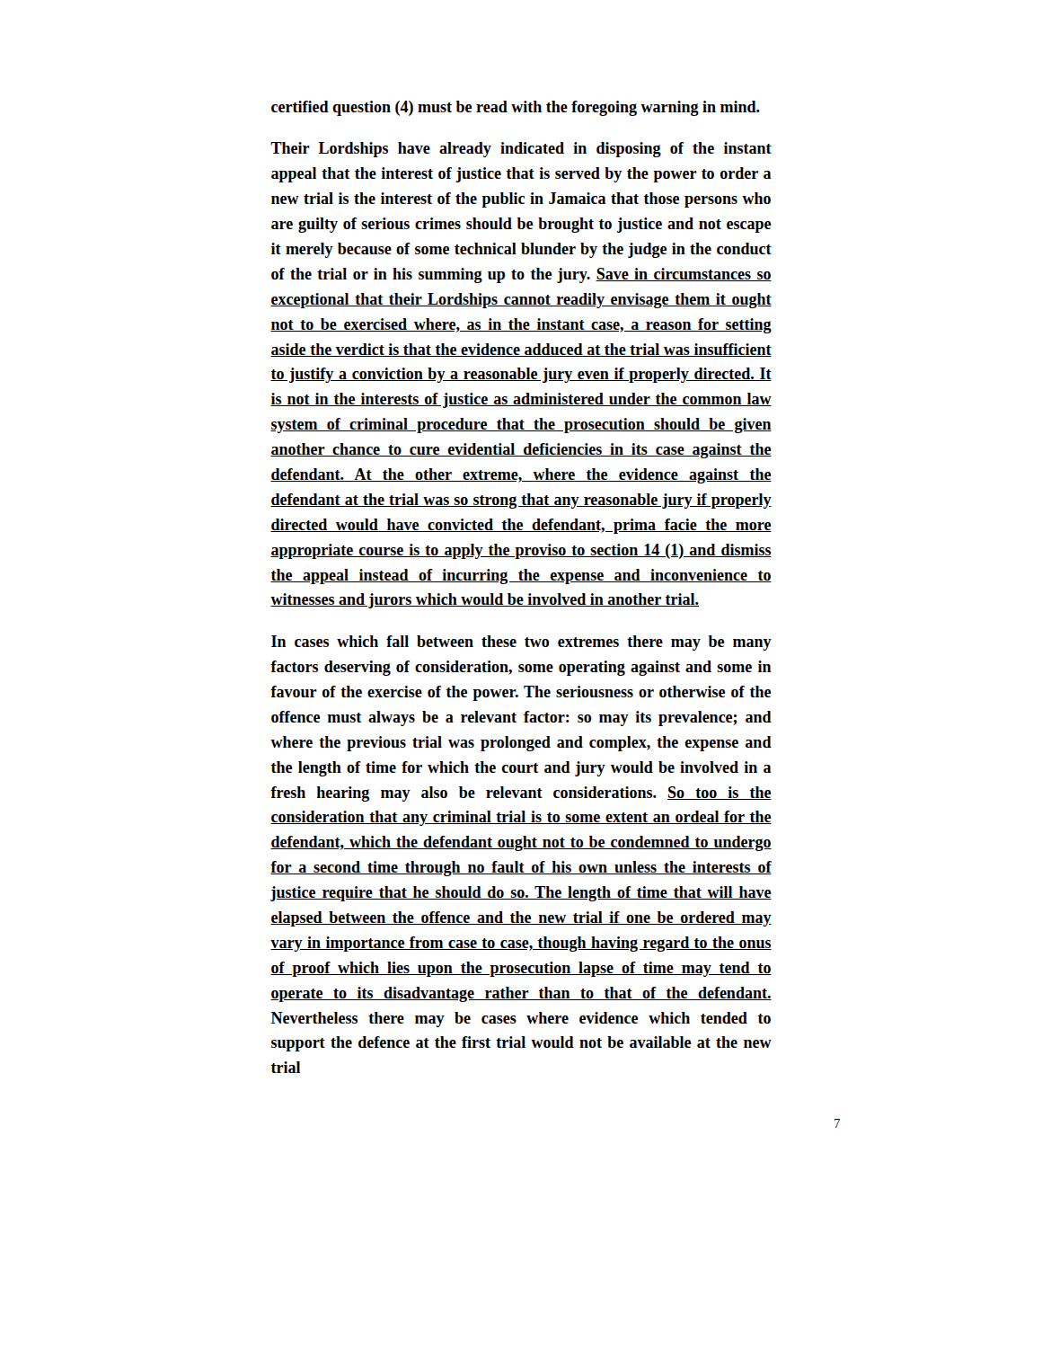certified question (4) must be read with the foregoing warning in mind.
Their Lordships have already indicated in disposing of the instant appeal that the interest of justice that is served by the power to order a new trial is the interest of the public in Jamaica that those persons who are guilty of serious crimes should be brought to justice and not escape it merely because of some technical blunder by the judge in the conduct of the trial or in his summing up to the jury. Save in circumstances so exceptional that their Lordships cannot readily envisage them it ought not to be exercised where, as in the instant case, a reason for setting aside the verdict is that the evidence adduced at the trial was insufficient to justify a conviction by a reasonable jury even if properly directed. It is not in the interests of justice as administered under the common law system of criminal procedure that the prosecution should be given another chance to cure evidential deficiencies in its case against the defendant. At the other extreme, where the evidence against the defendant at the trial was so strong that any reasonable jury if properly directed would have convicted the defendant, prima facie the more appropriate course is to apply the proviso to section 14 (1) and dismiss the appeal instead of incurring the expense and inconvenience to witnesses and jurors which would be involved in another trial.
In cases which fall between these two extremes there may be many factors deserving of consideration, some operating against and some in favour of the exercise of the power. The seriousness or otherwise of the offence must always be a relevant factor: so may its prevalence; and where the previous trial was prolonged and complex, the expense and the length of time for which the court and jury would be involved in a fresh hearing may also be relevant considerations. So too is the consideration that any criminal trial is to some extent an ordeal for the defendant, which the defendant ought not to be condemned to undergo for a second time through no fault of his own unless the interests of justice require that he should do so. The length of time that will have elapsed between the offence and the new trial if one be ordered may vary in importance from case to case, though having regard to the onus of proof which lies upon the prosecution lapse of time may tend to operate to its disadvantage rather than to that of the defendant. Nevertheless there may be cases where evidence which tended to support the defence at the first trial would not be available at the new trial
7